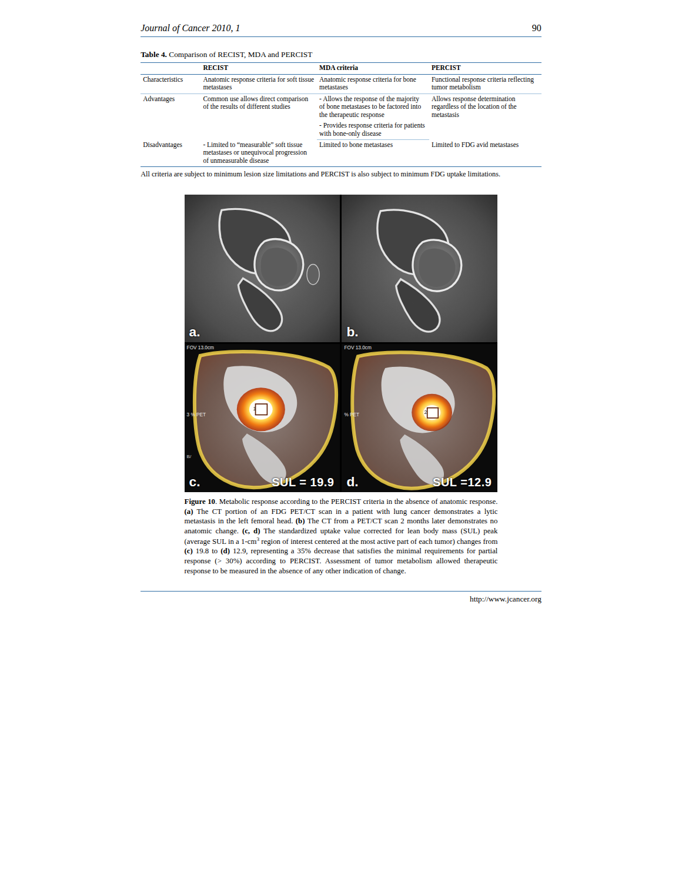Journal of Cancer 2010, 1
90
Table 4. Comparison of RECIST, MDA and PERCIST
| | RECIST | MDA criteria | PERCIST |
| --- | --- | --- | --- |
| Characteristics | Anatomic response criteria for soft tissue metastases | Anatomic response criteria for bone metastases | Functional response criteria reflecting tumor metabolism |
| Advantages | Common use allows direct comparison of the results of different studies | - Allows the response of the majority of bone metastases to be factored into the therapeutic response | Allows response determination regardless of the location of the metastasis |
| - Provides response criteria for patients with bone-only disease |
| Disadvantages | - Limited to “measurable” soft tissue metastases or unequivocal progression of unmeasurable disease | Limited to bone metastases | Limited to FDG avid metastases |
All criteria are subject to minimum lesion size limitations and PERCIST is also subject to minimum FDG uptake limitations.
a.
b.
1 FOV 13.0cm 3 % PET B/ c. SUL = 19.9
2 FOV 13.0cm % PET d. SUL =12.9
Figure 10. Metabolic response according to the PERCIST criteria in the absence of anatomic response. (a) The CT portion of an FDG PET/CT scan in a patient with lung cancer demonstrates a lytic metastasis in the left femoral head. (b) The CT from a PET/CT scan 2 months later demonstrates no anatomic change. (c, d) The standardized uptake value corrected for lean body mass (SUL) peak (average SUL in a 1-cm3 region of interest centered at the most active part of each tumor) changes from (c) 19.8 to (d) 12.9, representing a 35% decrease that satisfies the minimal requirements for partial response (> 30%) according to PERCIST. Assessment of tumor metabolism allowed therapeutic response to be measured in the absence of any other indication of change.
http://www.jcancer.org